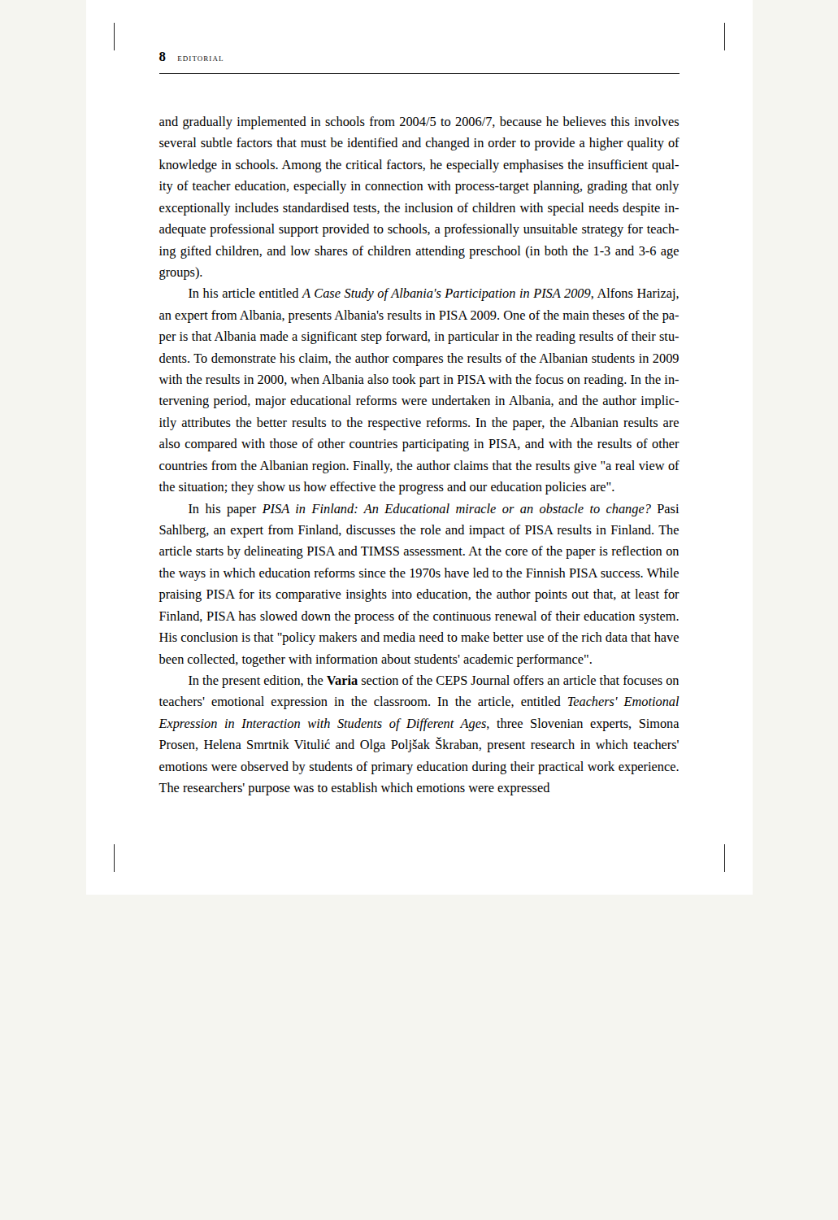8 editorial
and gradually implemented in schools from 2004/5 to 2006/7, because he believes this involves several subtle factors that must be identified and changed in order to provide a higher quality of knowledge in schools. Among the critical factors, he especially emphasises the insufficient quality of teacher education, especially in connection with process-target planning, grading that only exceptionally includes standardised tests, the inclusion of children with special needs despite inadequate professional support provided to schools, a professionally unsuitable strategy for teaching gifted children, and low shares of children attending preschool (in both the 1-3 and 3-6 age groups).
In his article entitled A Case Study of Albania's Participation in PISA 2009, Alfons Harizaj, an expert from Albania, presents Albania's results in PISA 2009. One of the main theses of the paper is that Albania made a significant step forward, in particular in the reading results of their students. To demonstrate his claim, the author compares the results of the Albanian students in 2009 with the results in 2000, when Albania also took part in PISA with the focus on reading. In the intervening period, major educational reforms were undertaken in Albania, and the author implicitly attributes the better results to the respective reforms. In the paper, the Albanian results are also compared with those of other countries participating in PISA, and with the results of other countries from the Albanian region. Finally, the author claims that the results give "a real view of the situation; they show us how effective the progress and our education policies are".
In his paper PISA in Finland: An Educational miracle or an obstacle to change? Pasi Sahlberg, an expert from Finland, discusses the role and impact of PISA results in Finland. The article starts by delineating PISA and TIMSS assessment. At the core of the paper is reflection on the ways in which education reforms since the 1970s have led to the Finnish PISA success. While praising PISA for its comparative insights into education, the author points out that, at least for Finland, PISA has slowed down the process of the continuous renewal of their education system. His conclusion is that "policy makers and media need to make better use of the rich data that have been collected, together with information about students' academic performance".
In the present edition, the Varia section of the CEPS Journal offers an article that focuses on teachers' emotional expression in the classroom. In the article, entitled Teachers' Emotional Expression in Interaction with Students of Different Ages, three Slovenian experts, Simona Prosen, Helena Smrtnik Vitulić and Olga Poljšak Škraban, present research in which teachers' emotions were observed by students of primary education during their practical work experience. The researchers' purpose was to establish which emotions were expressed